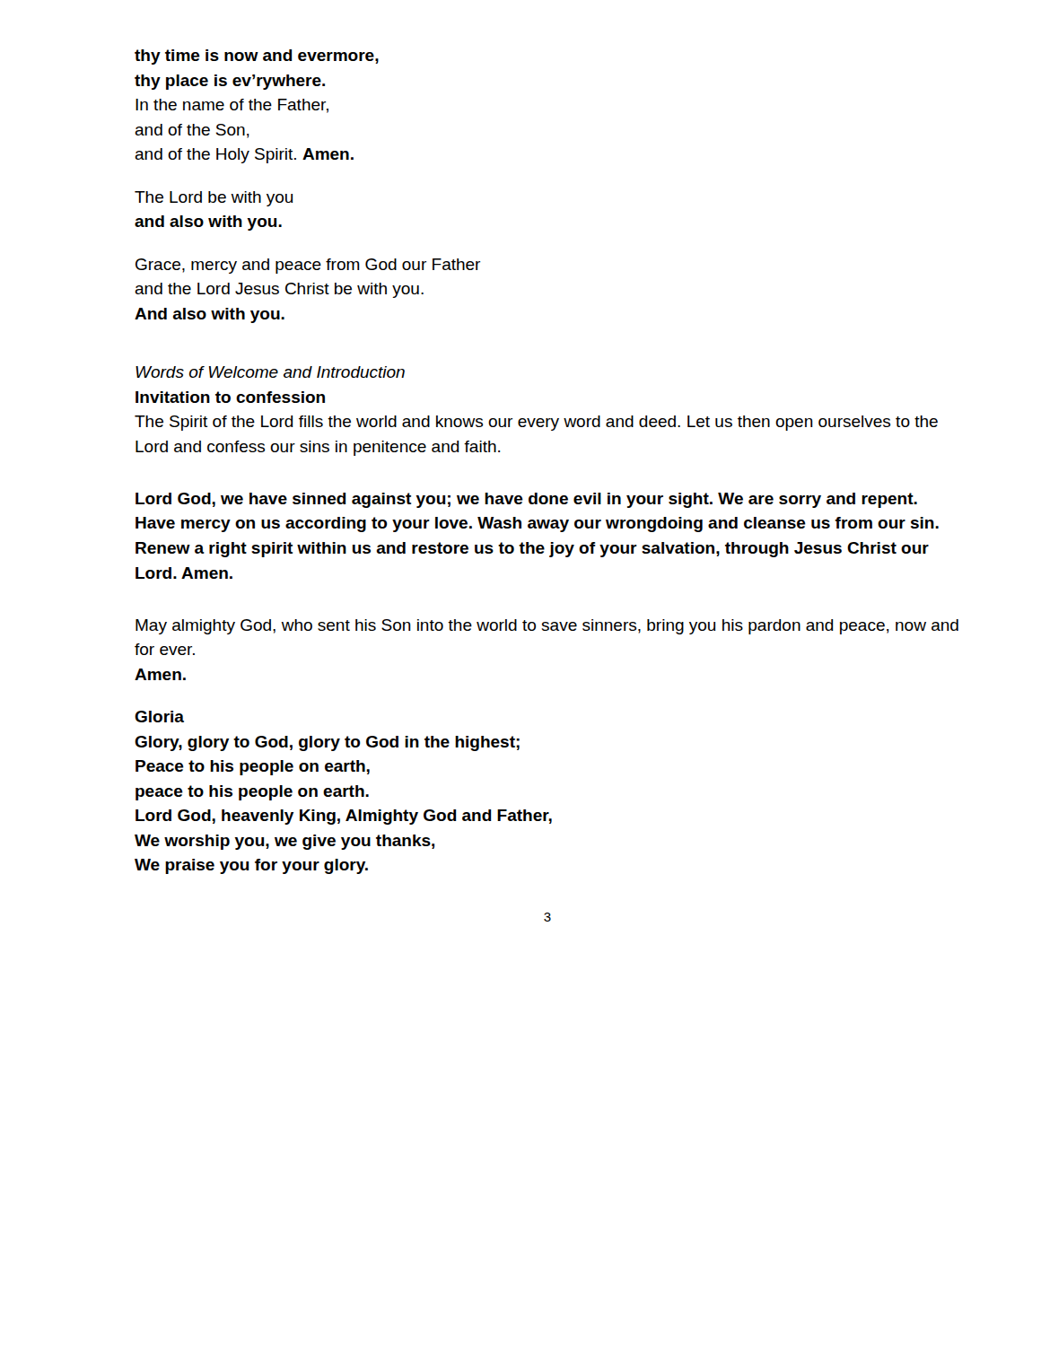thy time is now and evermore,
thy place is ev’rywhere.
In the name of the Father,
and of the Son,
and of the Holy Spirit. Amen.
The Lord be with you
and also with you.
Grace, mercy and peace from God our Father
and the Lord Jesus Christ be with you.
And also with you.
Words of Welcome and Introduction
Invitation to confession
The Spirit of the Lord fills the world and knows our every word and deed. Let us then open ourselves to the Lord and confess our sins in penitence and faith.
Lord God, we have sinned against you; we have done evil in your sight. We are sorry and repent. Have mercy on us according to your love. Wash away our wrongdoing and cleanse us from our sin. Renew a right spirit within us and restore us to the joy of your salvation, through Jesus Christ our Lord. Amen.
May almighty God, who sent his Son into the world to save sinners, bring you his pardon and peace, now and for ever.
Amen.
Gloria
Glory, glory to God, glory to God in the highest;
Peace to his people on earth,
peace to his people on earth.
Lord God, heavenly King, Almighty God and Father,
We worship you, we give you thanks,
We praise you for your glory.
3